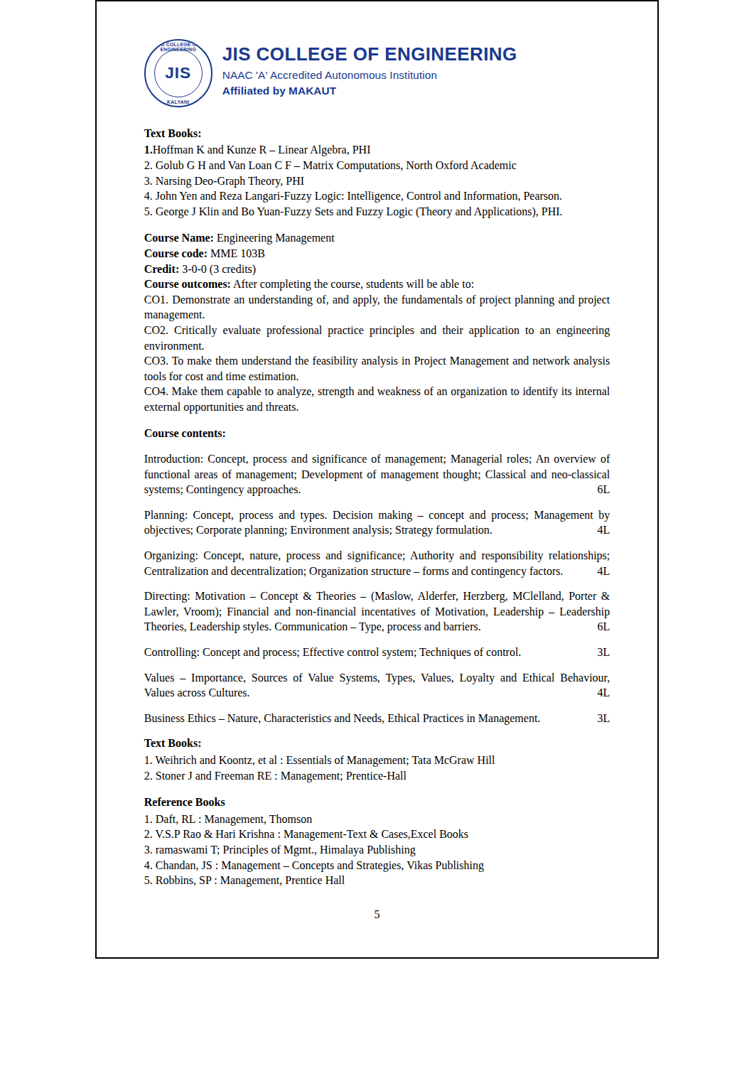JIS COLLEGE OF ENGINEERING
JIS
KALYANI
JIS COLLEGE OF ENGINEERING
NAAC 'A' Accredited Autonomous Institution
Affiliated by MAKAUT
Text Books:
1. Hoffman K and Kunze R – Linear Algebra, PHI
2. Golub G H and Van Loan C F – Matrix Computations, North Oxford Academic
3. Narsing Deo-Graph Theory, PHI
4. John Yen and Reza Langari-Fuzzy Logic: Intelligence, Control and Information, Pearson.
5. George J Klin and Bo Yuan-Fuzzy Sets and Fuzzy Logic (Theory and Applications), PHI.
Course Name: Engineering Management
Course code: MME 103B
Credit: 3-0-0 (3 credits)
Course outcomes: After completing the course, students will be able to:
CO1. Demonstrate an understanding of, and apply, the fundamentals of project planning and project management.
CO2. Critically evaluate professional practice principles and their application to an engineering environment.
CO3. To make them understand the feasibility analysis in Project Management and network analysis tools for cost and time estimation.
CO4. Make them capable to analyze, strength and weakness of an organization to identify its internal external opportunities and threats.
Course contents:
Introduction: Concept, process and significance of management; Managerial roles; An overview of functional areas of management; Development of management thought; Classical and neo-classical systems; Contingency approaches. 6L
Planning: Concept, process and types. Decision making – concept and process; Management by objectives; Corporate planning; Environment analysis; Strategy formulation. 4L
Organizing: Concept, nature, process and significance; Authority and responsibility relationships; Centralization and decentralization; Organization structure – forms and contingency factors. 4L
Directing: Motivation – Concept & Theories – (Maslow, Alderfer, Herzberg, MClelland, Porter & Lawler, Vroom); Financial and non-financial incentatives of Motivation, Leadership – Leadership Theories, Leadership styles. Communication – Type, process and barriers. 6L
Controlling: Concept and process; Effective control system; Techniques of control. 3L
Values – Importance, Sources of Value Systems, Types, Values, Loyalty and Ethical Behaviour, Values across Cultures. 4L
Business Ethics – Nature, Characteristics and Needs, Ethical Practices in Management. 3L
Text Books:
1. Weihrich and Koontz, et al : Essentials of Management; Tata McGraw Hill
2. Stoner J and Freeman RE : Management; Prentice-Hall
Reference Books
1. Daft, RL : Management, Thomson
2. V.S.P Rao & Hari Krishna : Management-Text & Cases,Excel Books
3. ramaswami T; Principles of Mgmt., Himalaya Publishing
4. Chandan, JS : Management – Concepts and Strategies, Vikas Publishing
5. Robbins, SP : Management, Prentice Hall
5